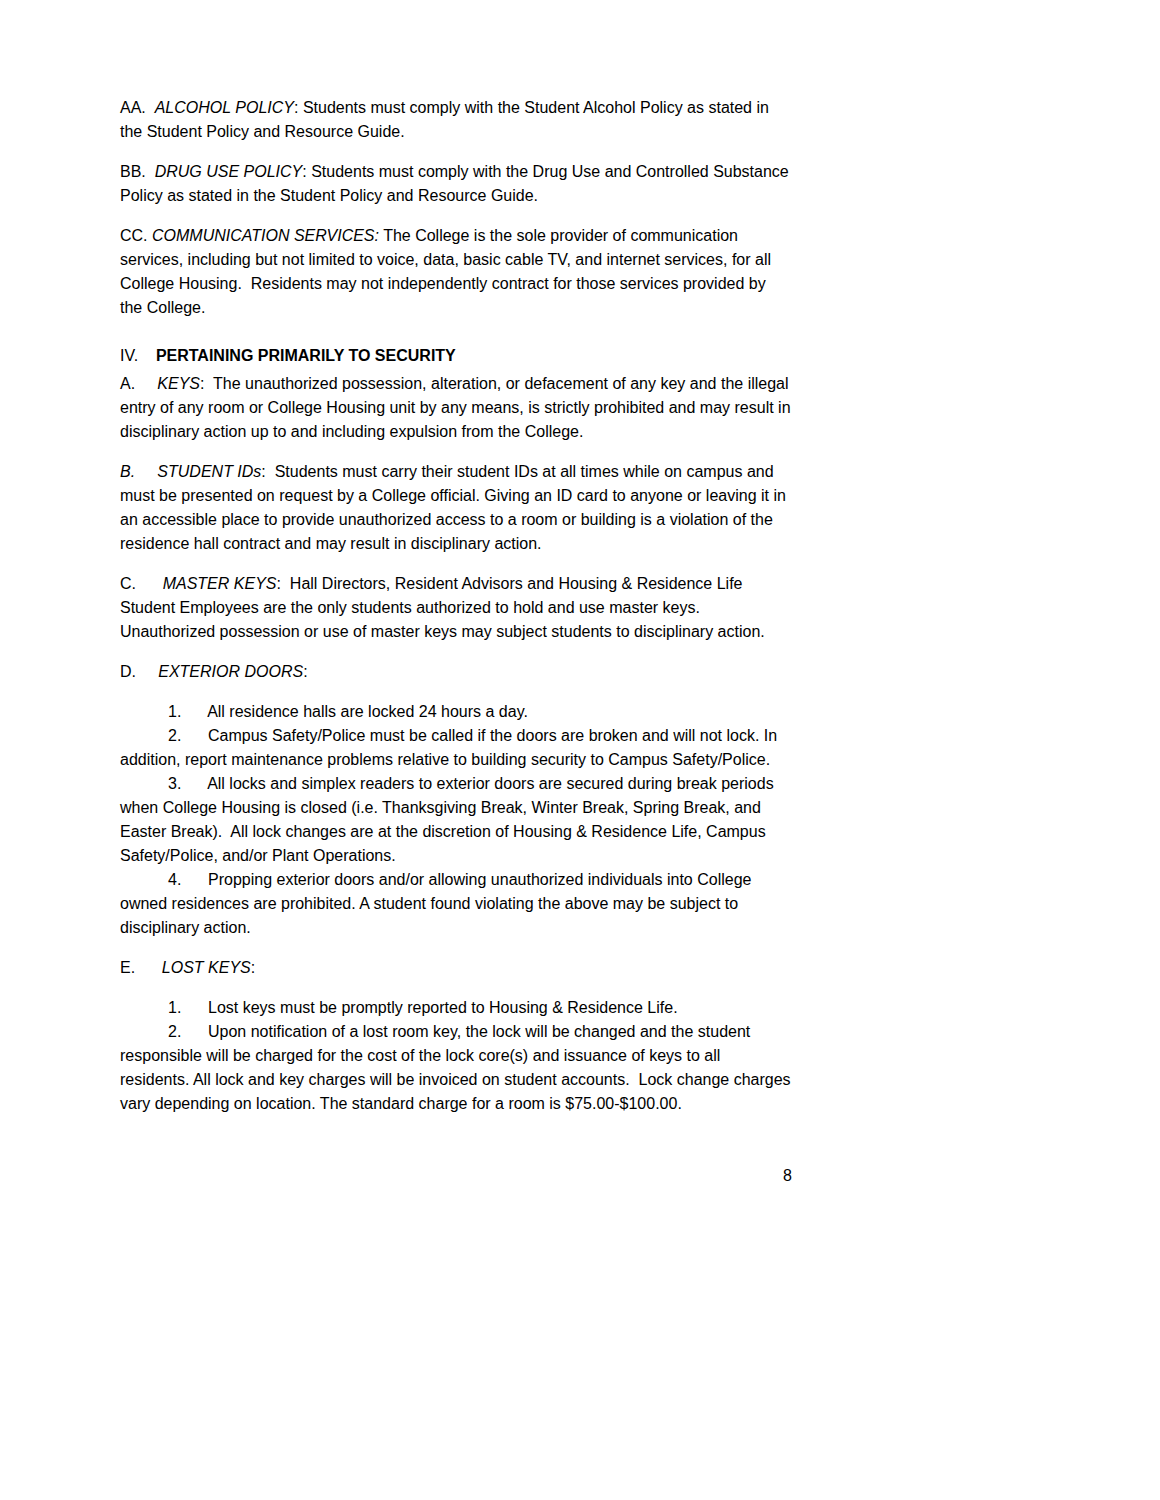AA. ALCOHOL POLICY: Students must comply with the Student Alcohol Policy as stated in the Student Policy and Resource Guide.
BB. DRUG USE POLICY: Students must comply with the Drug Use and Controlled Substance Policy as stated in the Student Policy and Resource Guide.
CC. COMMUNICATION SERVICES: The College is the sole provider of communication services, including but not limited to voice, data, basic cable TV, and internet services, for all College Housing. Residents may not independently contract for those services provided by the College.
IV. PERTAINING PRIMARILY TO SECURITY
A. KEYS: The unauthorized possession, alteration, or defacement of any key and the illegal entry of any room or College Housing unit by any means, is strictly prohibited and may result in disciplinary action up to and including expulsion from the College.
B. STUDENT IDs: Students must carry their student IDs at all times while on campus and must be presented on request by a College official. Giving an ID card to anyone or leaving it in an accessible place to provide unauthorized access to a room or building is a violation of the residence hall contract and may result in disciplinary action.
C. MASTER KEYS: Hall Directors, Resident Advisors and Housing & Residence Life Student Employees are the only students authorized to hold and use master keys. Unauthorized possession or use of master keys may subject students to disciplinary action.
D. EXTERIOR DOORS:
1. All residence halls are locked 24 hours a day.
2. Campus Safety/Police must be called if the doors are broken and will not lock. In
addition, report maintenance problems relative to building security to Campus Safety/Police.
3. All locks and simplex readers to exterior doors are secured during break periods
when College Housing is closed (i.e. Thanksgiving Break, Winter Break, Spring Break, and Easter Break). All lock changes are at the discretion of Housing & Residence Life, Campus Safety/Police, and/or Plant Operations.
4. Propping exterior doors and/or allowing unauthorized individuals into College
owned residences are prohibited. A student found violating the above may be subject to disciplinary action.
E. LOST KEYS:
1. Lost keys must be promptly reported to Housing & Residence Life.
2. Upon notification of a lost room key, the lock will be changed and the student
responsible will be charged for the cost of the lock core(s) and issuance of keys to all residents. All lock and key charges will be invoiced on student accounts. Lock change charges vary depending on location. The standard charge for a room is $75.00-$100.00.
8